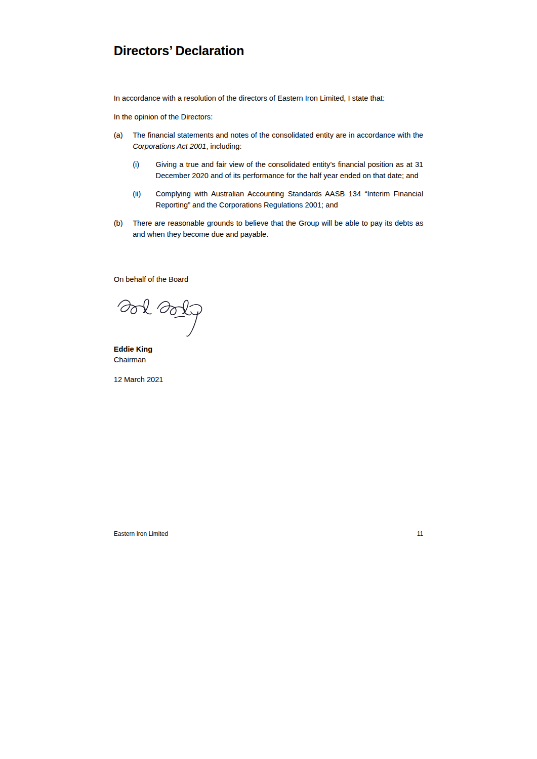Directors’ Declaration
In accordance with a resolution of the directors of Eastern Iron Limited, I state that:
In the opinion of the Directors:
(a)
The financial statements and notes of the consolidated entity are in accordance with the Corporations Act 2001, including:
(i)
Giving a true and fair view of the consolidated entity’s financial position as at 31 December 2020 and of its performance for the half year ended on that date; and
(ii)
Complying with Australian Accounting Standards AASB 134 “Interim Financial Reporting” and the Corporations Regulations 2001; and
(b)
There are reasonable grounds to believe that the Group will be able to pay its debts as and when they become due and payable.
On behalf of the Board
Eddie King
Chairman
12 March 2021
Eastern Iron Limited 11